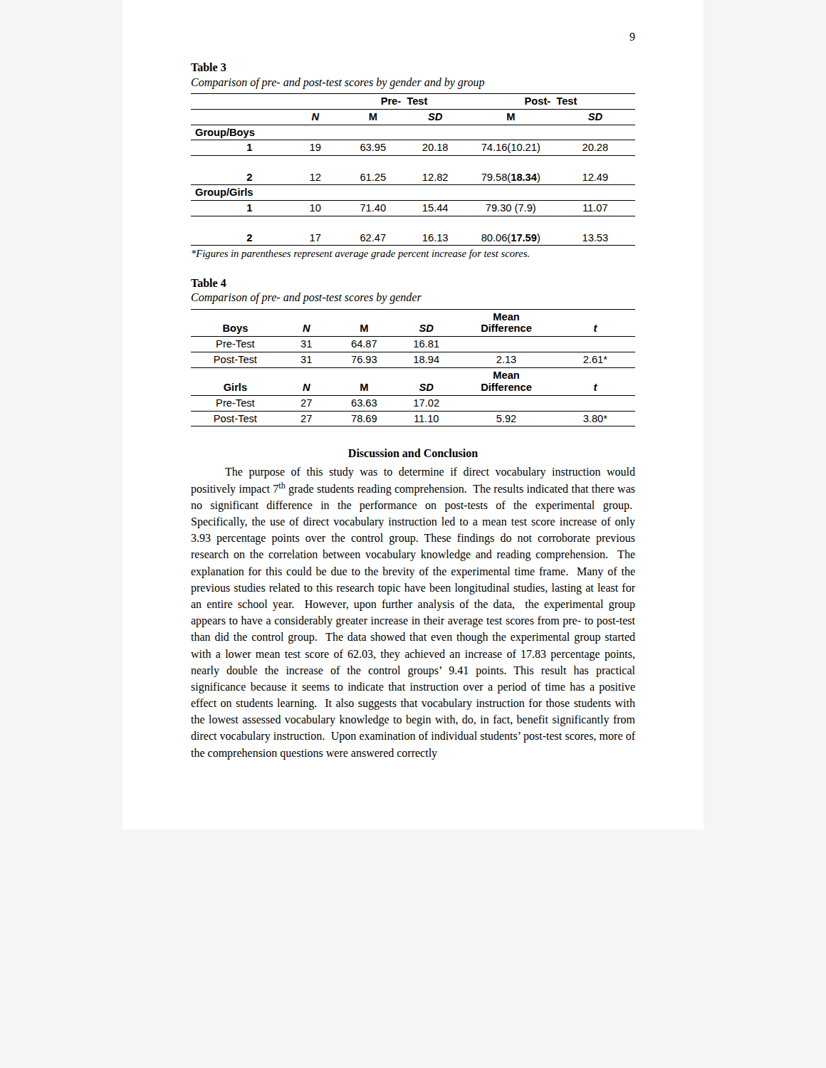9
Table 3
Comparison of pre- and post-test scores by gender and by group
| | | Pre- Test | Post- Test |
| | N | M | SD | M | SD |
| Group/Boys | | | | | |
| 1 | 19 | 63.95 | 20.18 | 74.16(10.21) | 20.28 |
| 2 | 12 | 61.25 | 12.82 | 79.58( 18.34 ) | 12.49 |
| Group/Girls | | | | | |
| 1 | 10 | 71.40 | 15.44 | 79.30 (7.9) | 11.07 |
| 2 | 17 | 62.47 | 16.13 | 80.06( 17.59 ) | 13.53 |
*Figures in parentheses represent average grade percent increase for test scores.
Table 4
Comparison of pre- and post-test scores by gender
| Boys | N | M | SD | Mean Difference | t |
| Pre-Test | 31 | 64.87 | 16.81 | | |
| Post-Test | 31 | 76.93 | 18.94 | 2.13 | 2.61* |
| Girls | N | M | SD | Mean Difference | t |
| Pre-Test | 27 | 63.63 | 17.02 | | |
| Post-Test | 27 | 78.69 | 11.10 | 5.92 | 3.80* |
Discussion and Conclusion
The purpose of this study was to determine if direct vocabulary instruction would positively impact 7th grade students reading comprehension. The results indicated that there was no significant difference in the performance on post-tests of the experimental group. Specifically, the use of direct vocabulary instruction led to a mean test score increase of only 3.93 percentage points over the control group. These findings do not corroborate previous research on the correlation between vocabulary knowledge and reading comprehension. The explanation for this could be due to the brevity of the experimental time frame. Many of the previous studies related to this research topic have been longitudinal studies, lasting at least for an entire school year. However, upon further analysis of the data, the experimental group appears to have a considerably greater increase in their average test scores from pre- to post-test than did the control group. The data showed that even though the experimental group started with a lower mean test score of 62.03, they achieved an increase of 17.83 percentage points, nearly double the increase of the control groups’ 9.41 points. This result has practical significance because it seems to indicate that instruction over a period of time has a positive effect on students learning. It also suggests that vocabulary instruction for those students with the lowest assessed vocabulary knowledge to begin with, do, in fact, benefit significantly from direct vocabulary instruction. Upon examination of individual students’ post-test scores, more of the comprehension questions were answered correctly